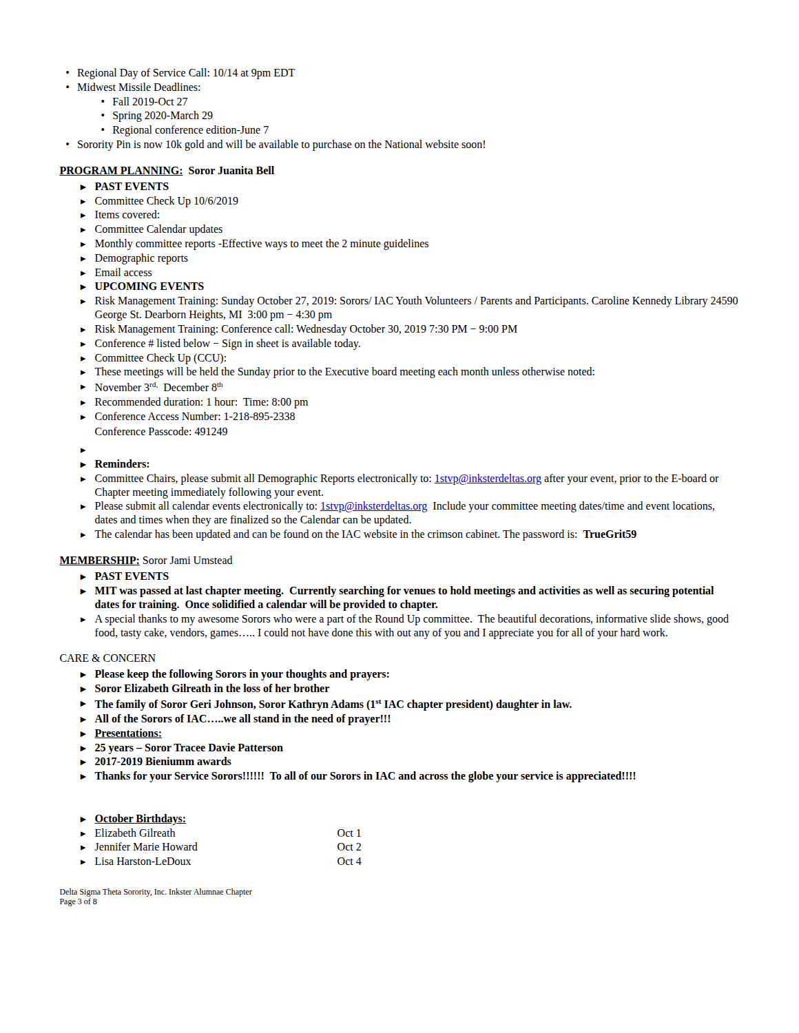Regional Day of Service Call: 10/14 at 9pm EDT
Midwest Missile Deadlines:
Fall 2019-Oct 27
Spring 2020-March 29
Regional conference edition-June 7
Sorority Pin is now 10k gold and will be available to purchase on the National website soon!
PROGRAM PLANNING: Soror Juanita Bell
PAST EVENTS
Committee Check Up 10/6/2019
Items covered:
Committee Calendar updates
Monthly committee reports -Effective ways to meet the 2 minute guidelines
Demographic reports
Email access
UPCOMING EVENTS
Risk Management Training: Sunday October 27, 2019: Sorors/ IAC Youth Volunteers / Parents and Participants. Caroline Kennedy Library 24590 George St. Dearborn Heights, MI 3:00 pm − 4:30 pm
Risk Management Training: Conference call: Wednesday October 30, 2019 7:30 PM − 9:00 PM
Conference # listed below − Sign in sheet is available today.
Committee Check Up (CCU):
These meetings will be held the Sunday prior to the Executive board meeting each month unless otherwise noted:
November 3rd, December 8th
Recommended duration: 1 hour: Time: 8:00 pm
Conference Access Number: 1-218-895-2338
Conference Passcode: 491249
Reminders:
Committee Chairs, please submit all Demographic Reports electronically to: 1stvp@inksterdeltas.org after your event, prior to the E-board or Chapter meeting immediately following your event.
Please submit all calendar events electronically to: 1stvp@inksterdeltas.org Include your committee meeting dates/time and event locations, dates and times when they are finalized so the Calendar can be updated.
The calendar has been updated and can be found on the IAC website in the crimson cabinet. The password is: TrueGrit59
MEMBERSHIP: Soror Jami Umstead
PAST EVENTS
MIT was passed at last chapter meeting. Currently searching for venues to hold meetings and activities as well as securing potential dates for training. Once solidified a calendar will be provided to chapter.
A special thanks to my awesome Sorors who were a part of the Round Up committee. The beautiful decorations, informative slide shows, good food, tasty cake, vendors, games….. I could not have done this with out any of you and I appreciate you for all of your hard work.
CARE & CONCERN
Please keep the following Sorors in your thoughts and prayers:
Soror Elizabeth Gilreath in the loss of her brother
The family of Soror Geri Johnson, Soror Kathryn Adams (1st IAC chapter president) daughter in law.
All of the Sorors of IAC…..we all stand in the need of prayer!!!
Presentations:
25 years – Soror Tracee Davie Patterson
2017-2019 Bieniumm awards
Thanks for your Service Sorors!!!!!! To all of our Sorors in IAC and across the globe your service is appreciated!!!!
October Birthdays:
| Elizabeth Gilreath | Oct 1 |
| Jennifer Marie Howard | Oct 2 |
| Lisa Harston-LeDoux | Oct 4 |
Delta Sigma Theta Sorority, Inc. Inkster Alumnae Chapter
Page 3 of 8